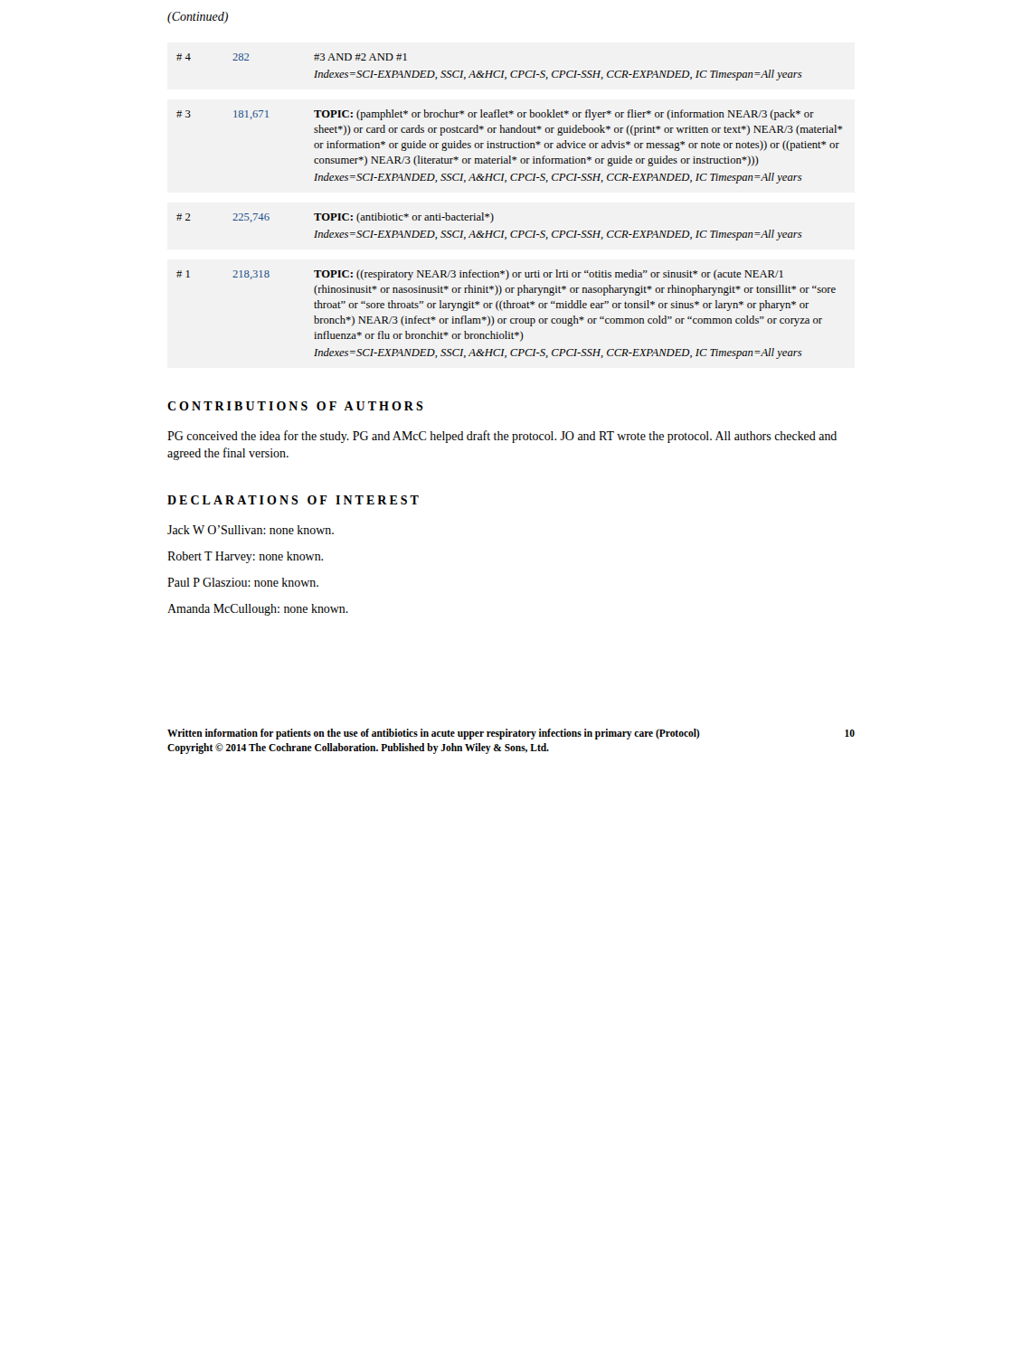(Continued)
| # 4 | 282 | #3 AND #2 AND #1 Indexes=SCI-EXPANDED, SSCI, A&HCI, CPCI-S, CPCI-SSH, CCR-EXPANDED, IC Timespan=All years |
| # 3 | 181,671 | TOPIC: (pamphlet* or brochur* or leaflet* or booklet* or flyer* or flier* or (information NEAR/3 (pack* or sheet*)) or card or cards or postcard* or handout* or guidebook* or ((print* or written or text*) NEAR/3 (material* or information* or guide or guides or instruction* or advice or advis* or messag* or note or notes)) or ((patient* or consumer*) NEAR/3 (literatur* or material* or information* or guide or guides or instruction*))) Indexes=SCI-EXPANDED, SSCI, A&HCI, CPCI-S, CPCI-SSH, CCR-EXPANDED, IC Timespan=All years |
| # 2 | 225,746 | TOPIC: (antibiotic* or anti-bacterial*) Indexes=SCI-EXPANDED, SSCI, A&HCI, CPCI-S, CPCI-SSH, CCR-EXPANDED, IC Timespan=All years |
| # 1 | 218,318 | TOPIC: ((respiratory NEAR/3 infection*) or urti or lrti or “otitis media” or sinusit* or (acute NEAR/1 (rhinosinusit* or nasosinusit* or rhinit*)) or pharyngit* or nasopharyngit* or rhinopharyngit* or tonsillit* or “sore throat” or “sore throats” or laryngit* or ((throat* or “middle ear” or tonsil* or sinus* or laryn* or pharyn* or bronch*) NEAR/3 (infect* or inflam*)) or croup or cough* or “common cold” or “common colds” or coryza or influenza* or flu or bronchit* or bronchiolit*) Indexes=SCI-EXPANDED, SSCI, A&HCI, CPCI-S, CPCI-SSH, CCR-EXPANDED, IC Timespan=All years |
Contributions of authors
PG conceived the idea for the study. PG and AMcC helped draft the protocol. JO and RT wrote the protocol. All authors checked and agreed the final version.
Declarations of interest
Jack W O’Sullivan: none known.
Robert T Harvey: none known.
Paul P Glasziou: none known.
Amanda McCullough: none known.
Written information for patients on the use of antibiotics in acute upper respiratory infections in primary care (Protocol) 10
Copyright © 2014 The Cochrane Collaboration. Published by John Wiley & Sons, Ltd.